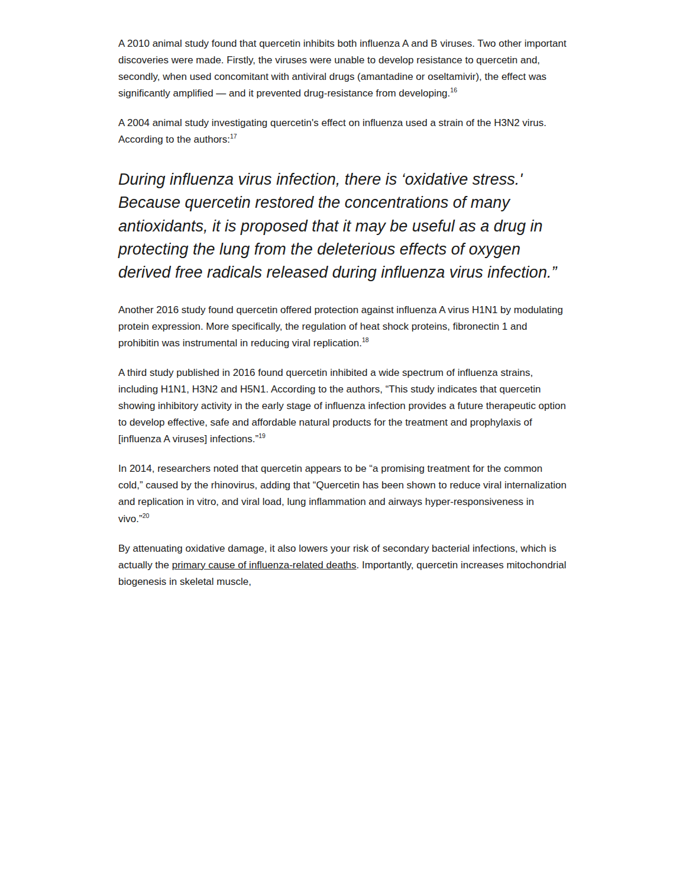A 2010 animal study found that quercetin inhibits both influenza A and B viruses. Two other important discoveries were made. Firstly, the viruses were unable to develop resistance to quercetin and, secondly, when used concomitant with antiviral drugs (amantadine or oseltamivir), the effect was significantly amplified — and it prevented drug-resistance from developing.16
A 2004 animal study investigating quercetin's effect on influenza used a strain of the H3N2 virus. According to the authors:17
During influenza virus infection, there is ‘oxidative stress.' Because quercetin restored the concentrations of many antioxidants, it is proposed that it may be useful as a drug in protecting the lung from the deleterious effects of oxygen derived free radicals released during influenza virus infection.”
Another 2016 study found quercetin offered protection against influenza A virus H1N1 by modulating protein expression. More specifically, the regulation of heat shock proteins, fibronectin 1 and prohibitin was instrumental in reducing viral replication.18
A third study published in 2016 found quercetin inhibited a wide spectrum of influenza strains, including H1N1, H3N2 and H5N1. According to the authors, “This study indicates that quercetin showing inhibitory activity in the early stage of influenza infection provides a future therapeutic option to develop effective, safe and affordable natural products for the treatment and prophylaxis of [influenza A viruses] infections.”19
In 2014, researchers noted that quercetin appears to be “a promising treatment for the common cold,” caused by the rhinovirus, adding that “Quercetin has been shown to reduce viral internalization and replication in vitro, and viral load, lung inflammation and airways hyper-responsiveness in vivo.”20
By attenuating oxidative damage, it also lowers your risk of secondary bacterial infections, which is actually the primary cause of influenza-related deaths. Importantly, quercetin increases mitochondrial biogenesis in skeletal muscle,